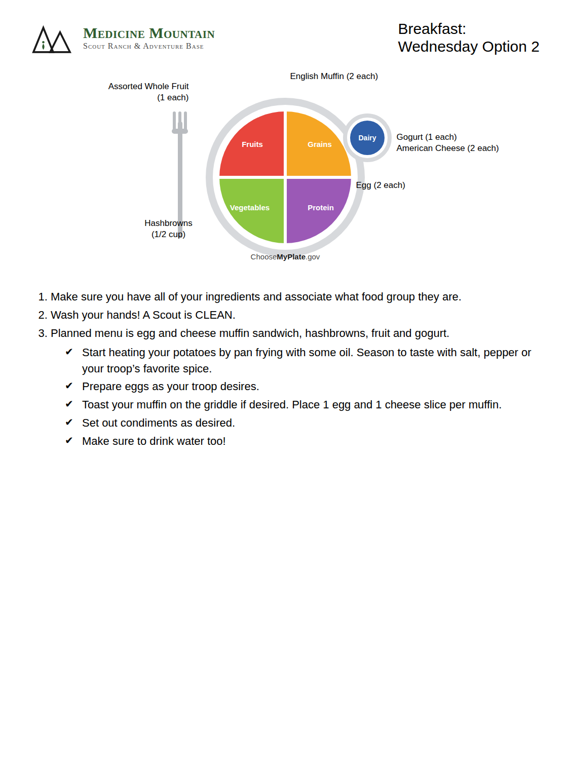Medicine Mountain
Scout Ranch & Adventure Base
Breakfast:
Wednesday Option 2
Fruits Grains Vegetables Protein Dairy ChooseMyPlate.gov
Assorted Whole Fruit
(1 each)
English Muffin (2 each)
Gogurt (1 each)
American Cheese (2 each)
Egg (2 each)
Hashbrowns
(1/2 cup)
Make sure you have all of your ingredients and associate what food group they are.
Wash your hands! A Scout is CLEAN.
Planned menu is egg and cheese muffin sandwich, hashbrowns, fruit and gogurt.
Start heating your potatoes by pan frying with some oil. Season to taste with salt, pepper or your troop’s favorite spice.
Prepare eggs as your troop desires.
Toast your muffin on the griddle if desired. Place 1 egg and 1 cheese slice per muffin.
Set out condiments as desired.
Make sure to drink water too!